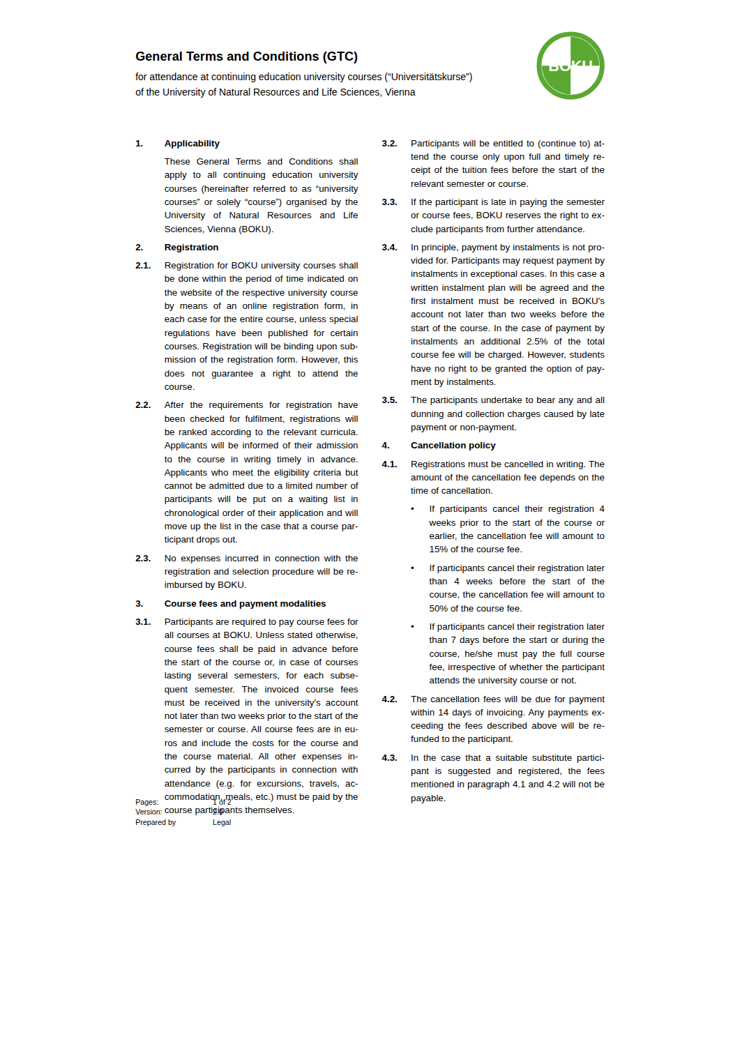BOKU
General Terms and Conditions (GTC)
for attendance at continuing education university courses (“Universitätskurse”)
of the University of Natural Resources and Life Sciences, Vienna
1.
Applicability
These General Terms and Conditions shall apply to all continuing education university courses (hereinafter referred to as “university courses” or solely “course”) organised by the University of Natural Resources and Life Sciences, Vienna (BOKU).
2.
Registration
2.1.
Registration for BOKU university courses shall be done within the period of time indicated on the website of the respective university course by means of an online registration form, in each case for the entire course, unless special regulations have been published for certain courses. Registration will be binding upon submission of the registration form. However, this does not guarantee a right to attend the course.
2.2.
After the requirements for registration have been checked for fulfilment, registrations will be ranked according to the relevant curricula. Applicants will be informed of their admission to the course in writing timely in advance. Applicants who meet the eligibility criteria but cannot be admitted due to a limited number of participants will be put on a waiting list in chronological order of their application and will move up the list in the case that a course participant drops out.
2.3.
No expenses incurred in connection with the registration and selection procedure will be reimbursed by BOKU.
3.
Course fees and payment modalities
3.1.
Participants are required to pay course fees for all courses at BOKU. Unless stated otherwise, course fees shall be paid in advance before the start of the course or, in case of courses lasting several semesters, for each subsequent semester. The invoiced course fees must be received in the university's account not later than two weeks prior to the start of the semester or course. All course fees are in euros and include the costs for the course and the course material. All other expenses incurred by the participants in connection with attendance (e.g. for excursions, travels, accommodation, meals, etc.) must be paid by the course participants themselves.
3.2.
Participants will be entitled to (continue to) attend the course only upon full and timely receipt of the tuition fees before the start of the relevant semester or course.
3.3.
If the participant is late in paying the semester or course fees, BOKU reserves the right to exclude participants from further attendance.
3.4.
In principle, payment by instalments is not provided for. Participants may request payment by instalments in exceptional cases. In this case a written instalment plan will be agreed and the first instalment must be received in BOKU's account not later than two weeks before the start of the course. In the case of payment by instalments an additional 2.5% of the total course fee will be charged. However, students have no right to be granted the option of payment by instalments.
3.5.
The participants undertake to bear any and all dunning and collection charges caused by late payment or non-payment.
4.
Cancellation policy
4.1.
Registrations must be cancelled in writing. The amount of the cancellation fee depends on the time of cancellation.
If participants cancel their registration 4 weeks prior to the start of the course or earlier, the cancellation fee will amount to 15% of the course fee.
If participants cancel their registration later than 4 weeks before the start of the course, the cancellation fee will amount to 50% of the course fee.
If participants cancel their registration later than 7 days before the start or during the course, he/she must pay the full course fee, irrespective of whether the participant attends the university course or not.
4.2.
The cancellation fees will be due for payment within 14 days of invoicing. Any payments exceeding the fees described above will be refunded to the participant.
4.3.
In the case that a suitable substitute participant is suggested and registered, the fees mentioned in paragraph 4.1 and 4.2 will not be payable.
| Pages: | 1 of 2 |
| Version: | 2.0 |
| Prepared by | Legal |